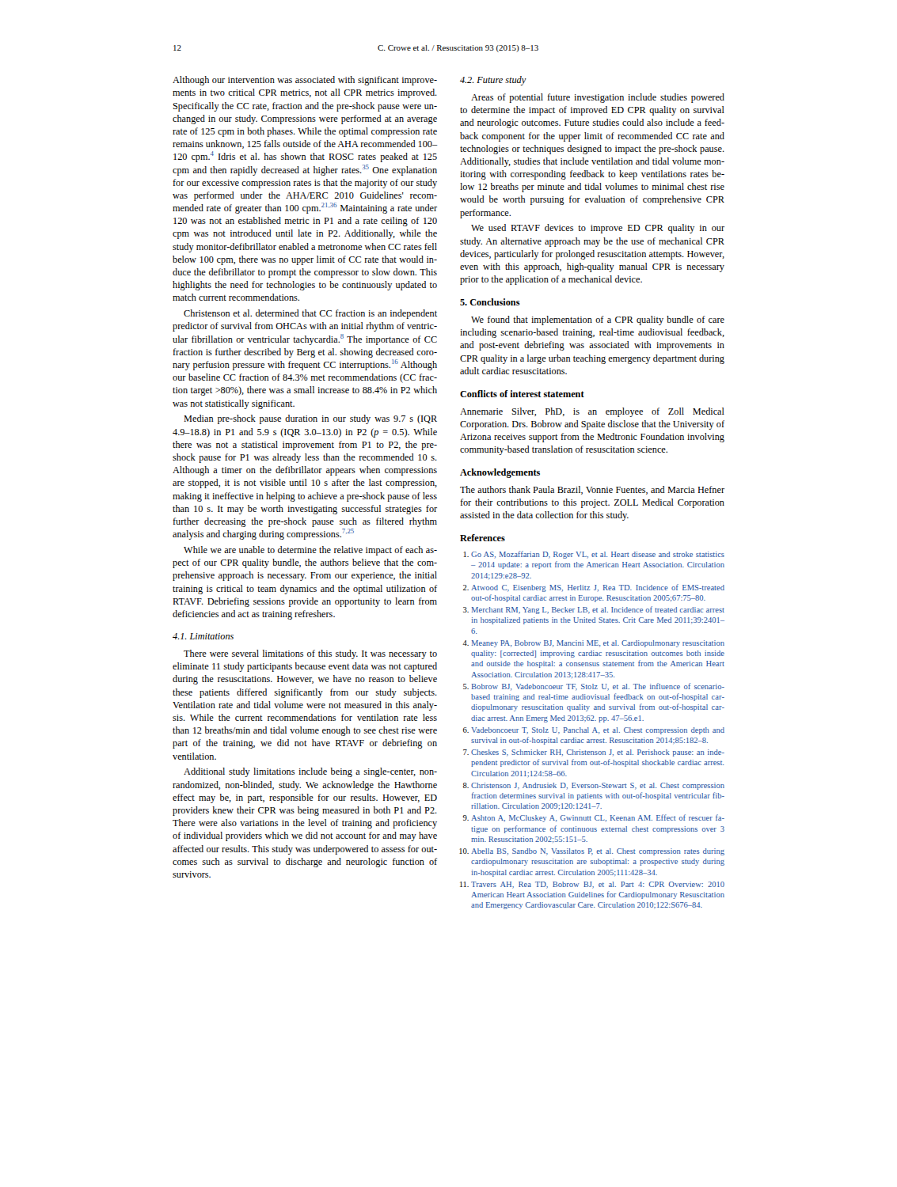12 C. Crowe et al. / Resuscitation 93 (2015) 8–13
Although our intervention was associated with significant improvements in two critical CPR metrics, not all CPR metrics improved. Specifically the CC rate, fraction and the pre-shock pause were unchanged in our study. Compressions were performed at an average rate of 125 cpm in both phases. While the optimal compression rate remains unknown, 125 falls outside of the AHA recommended 100–120 cpm.4 Idris et al. has shown that ROSC rates peaked at 125 cpm and then rapidly decreased at higher rates.35 One explanation for our excessive compression rates is that the majority of our study was performed under the AHA/ERC 2010 Guidelines' recommended rate of greater than 100 cpm.21,36 Maintaining a rate under 120 was not an established metric in P1 and a rate ceiling of 120 cpm was not introduced until late in P2. Additionally, while the study monitor-defibrillator enabled a metronome when CC rates fell below 100 cpm, there was no upper limit of CC rate that would induce the defibrillator to prompt the compressor to slow down. This highlights the need for technologies to be continuously updated to match current recommendations.
Christenson et al. determined that CC fraction is an independent predictor of survival from OHCAs with an initial rhythm of ventricular fibrillation or ventricular tachycardia.8 The importance of CC fraction is further described by Berg et al. showing decreased coronary perfusion pressure with frequent CC interruptions.16 Although our baseline CC fraction of 84.3% met recommendations (CC fraction target >80%), there was a small increase to 88.4% in P2 which was not statistically significant.
Median pre-shock pause duration in our study was 9.7 s (IQR 4.9–18.8) in P1 and 5.9 s (IQR 3.0–13.0) in P2 (p = 0.5). While there was not a statistical improvement from P1 to P2, the pre-shock pause for P1 was already less than the recommended 10 s. Although a timer on the defibrillator appears when compressions are stopped, it is not visible until 10 s after the last compression, making it ineffective in helping to achieve a pre-shock pause of less than 10 s. It may be worth investigating successful strategies for further decreasing the pre-shock pause such as filtered rhythm analysis and charging during compressions.7,25
While we are unable to determine the relative impact of each aspect of our CPR quality bundle, the authors believe that the comprehensive approach is necessary. From our experience, the initial training is critical to team dynamics and the optimal utilization of RTAVF. Debriefing sessions provide an opportunity to learn from deficiencies and act as training refreshers.
4.1. Limitations
There were several limitations of this study. It was necessary to eliminate 11 study participants because event data was not captured during the resuscitations. However, we have no reason to believe these patients differed significantly from our study subjects. Ventilation rate and tidal volume were not measured in this analysis. While the current recommendations for ventilation rate less than 12 breaths/min and tidal volume enough to see chest rise were part of the training, we did not have RTAVF or debriefing on ventilation.
Additional study limitations include being a single-center, non-randomized, non-blinded, study. We acknowledge the Hawthorne effect may be, in part, responsible for our results. However, ED providers knew their CPR was being measured in both P1 and P2. There were also variations in the level of training and proficiency of individual providers which we did not account for and may have affected our results. This study was underpowered to assess for outcomes such as survival to discharge and neurologic function of survivors.
4.2. Future study
Areas of potential future investigation include studies powered to determine the impact of improved ED CPR quality on survival and neurologic outcomes. Future studies could also include a feedback component for the upper limit of recommended CC rate and technologies or techniques designed to impact the pre-shock pause. Additionally, studies that include ventilation and tidal volume monitoring with corresponding feedback to keep ventilations rates below 12 breaths per minute and tidal volumes to minimal chest rise would be worth pursuing for evaluation of comprehensive CPR performance.
We used RTAVF devices to improve ED CPR quality in our study. An alternative approach may be the use of mechanical CPR devices, particularly for prolonged resuscitation attempts. However, even with this approach, high-quality manual CPR is necessary prior to the application of a mechanical device.
5. Conclusions
We found that implementation of a CPR quality bundle of care including scenario-based training, real-time audiovisual feedback, and post-event debriefing was associated with improvements in CPR quality in a large urban teaching emergency department during adult cardiac resuscitations.
Conflicts of interest statement
Annemarie Silver, PhD, is an employee of Zoll Medical Corporation. Drs. Bobrow and Spaite disclose that the University of Arizona receives support from the Medtronic Foundation involving community-based translation of resuscitation science.
Acknowledgements
The authors thank Paula Brazil, Vonnie Fuentes, and Marcia Hefner for their contributions to this project. ZOLL Medical Corporation assisted in the data collection for this study.
References
Go AS, Mozaffarian D, Roger VL, et al. Heart disease and stroke statistics – 2014 update: a report from the American Heart Association. Circulation 2014;129:e28–92.
Atwood C, Eisenberg MS, Herlitz J, Rea TD. Incidence of EMS-treated out-of-hospital cardiac arrest in Europe. Resuscitation 2005;67:75–80.
Merchant RM, Yang L, Becker LB, et al. Incidence of treated cardiac arrest in hospitalized patients in the United States. Crit Care Med 2011;39:2401–6.
Meaney PA, Bobrow BJ, Mancini ME, et al. Cardiopulmonary resuscitation quality: [corrected] improving cardiac resuscitation outcomes both inside and outside the hospital: a consensus statement from the American Heart Association. Circulation 2013;128:417–35.
Bobrow BJ, Vadeboncoeur TF, Stolz U, et al. The influence of scenario-based training and real-time audiovisual feedback on out-of-hospital cardiopulmonary resuscitation quality and survival from out-of-hospital cardiac arrest. Ann Emerg Med 2013;62. pp. 47–56.e1.
Vadeboncoeur T, Stolz U, Panchal A, et al. Chest compression depth and survival in out-of-hospital cardiac arrest. Resuscitation 2014;85:182–8.
Cheskes S, Schmicker RH, Christenson J, et al. Perishock pause: an independent predictor of survival from out-of-hospital shockable cardiac arrest. Circulation 2011;124:58–66.
Christenson J, Andrusiek D, Everson-Stewart S, et al. Chest compression fraction determines survival in patients with out-of-hospital ventricular fibrillation. Circulation 2009;120:1241–7.
Ashton A, McCluskey A, Gwinnutt CL, Keenan AM. Effect of rescuer fatigue on performance of continuous external chest compressions over 3 min. Resuscitation 2002;55:151–5.
Abella BS, Sandbo N, Vassilatos P, et al. Chest compression rates during cardiopulmonary resuscitation are suboptimal: a prospective study during in-hospital cardiac arrest. Circulation 2005;111:428–34.
Travers AH, Rea TD, Bobrow BJ, et al. Part 4: CPR Overview: 2010 American Heart Association Guidelines for Cardiopulmonary Resuscitation and Emergency Cardiovascular Care. Circulation 2010;122:S676–84.